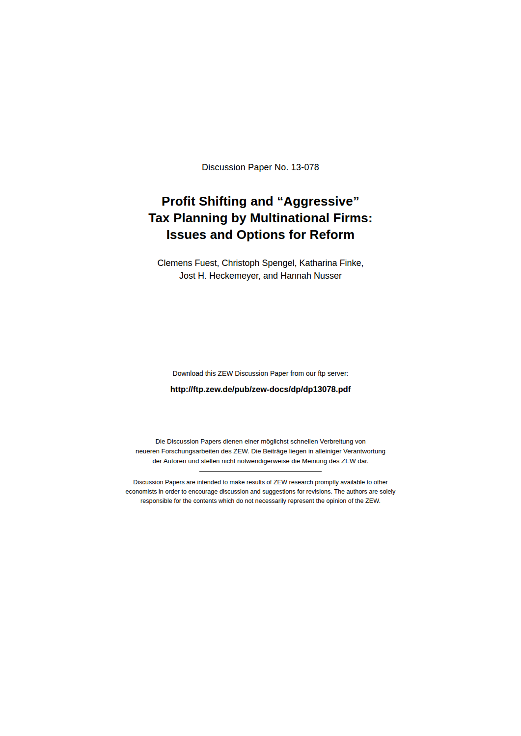Discussion Paper No. 13-078
Profit Shifting and “Aggressive”
Tax Planning by Multinational Firms:
Issues and Options for Reform
Clemens Fuest, Christoph Spengel, Katharina Finke,
Jost H. Heckemeyer, and Hannah Nusser
Download this ZEW Discussion Paper from our ftp server:
http://ftp.zew.de/pub/zew-docs/dp/dp13078.pdf
Die Discussion Papers dienen einer möglichst schnellen Verbreitung von
neueren Forschungsarbeiten des ZEW. Die Beiträge liegen in alleiniger Verantwortung
der Autoren und stellen nicht notwendigerweise die Meinung des ZEW dar.
Discussion Papers are intended to make results of ZEW research promptly available to other
economists in order to encourage discussion and suggestions for revisions. The authors are solely
responsible for the contents which do not necessarily represent the opinion of the ZEW.